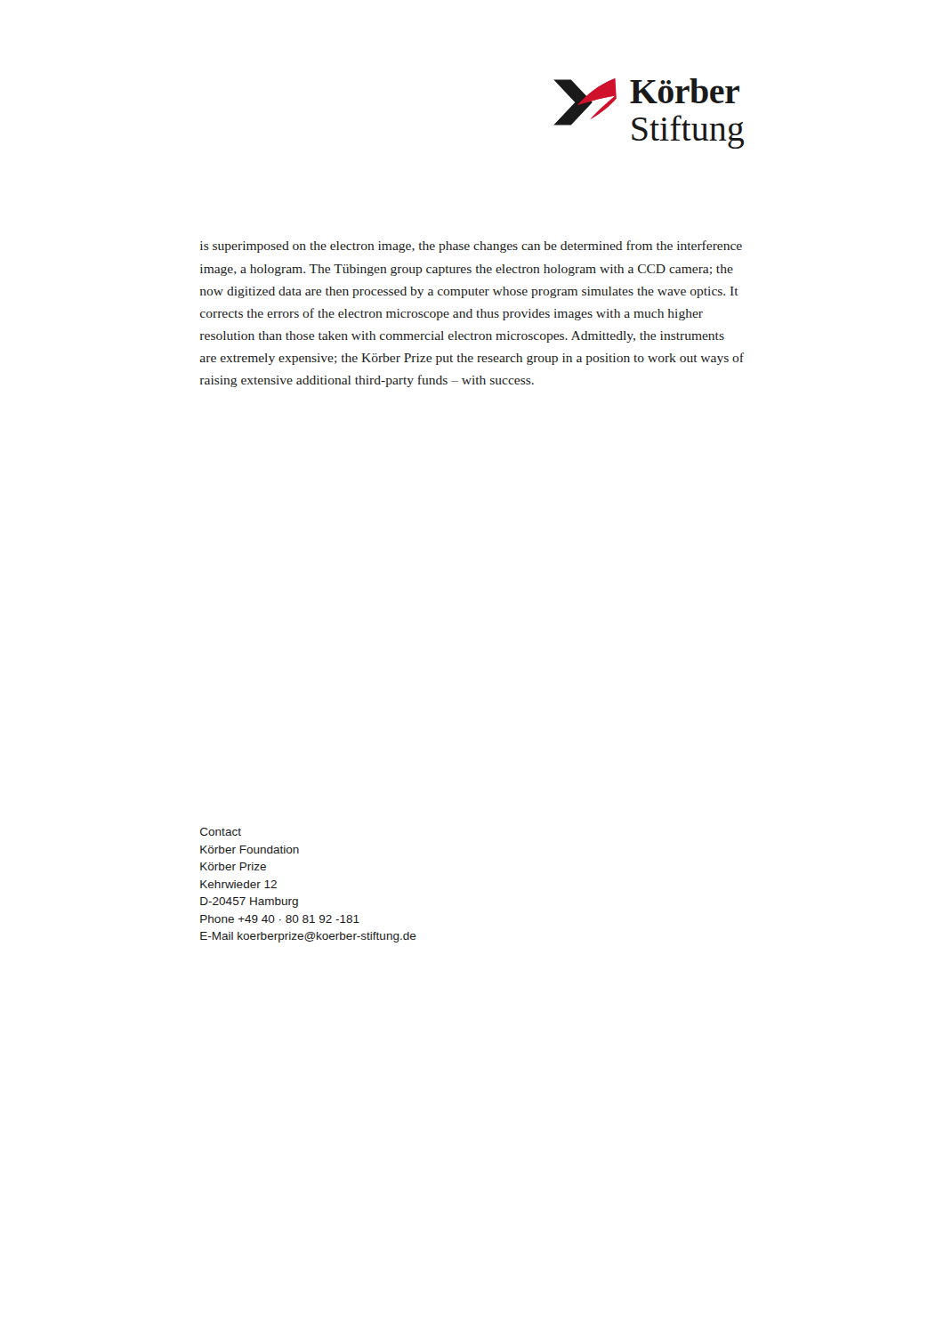Körber Stiftung
is superimposed on the electron image, the phase changes can be determined from the interference image, a hologram. The Tübingen group captures the electron hologram with a CCD camera; the now digitized data are then processed by a computer whose program simulates the wave optics. It corrects the errors of the electron microscope and thus provides images with a much higher resolution than those taken with commercial electron microscopes. Admittedly, the instruments are extremely expensive; the Körber Prize put the research group in a position to work out ways of raising extensive additional third-party funds – with success.
Contact
Körber Foundation
Körber Prize
Kehrwieder 12
D-20457 Hamburg
Phone +49 40 · 80 81 92 -181
E-Mail koerberprize@koerber-stiftung.de